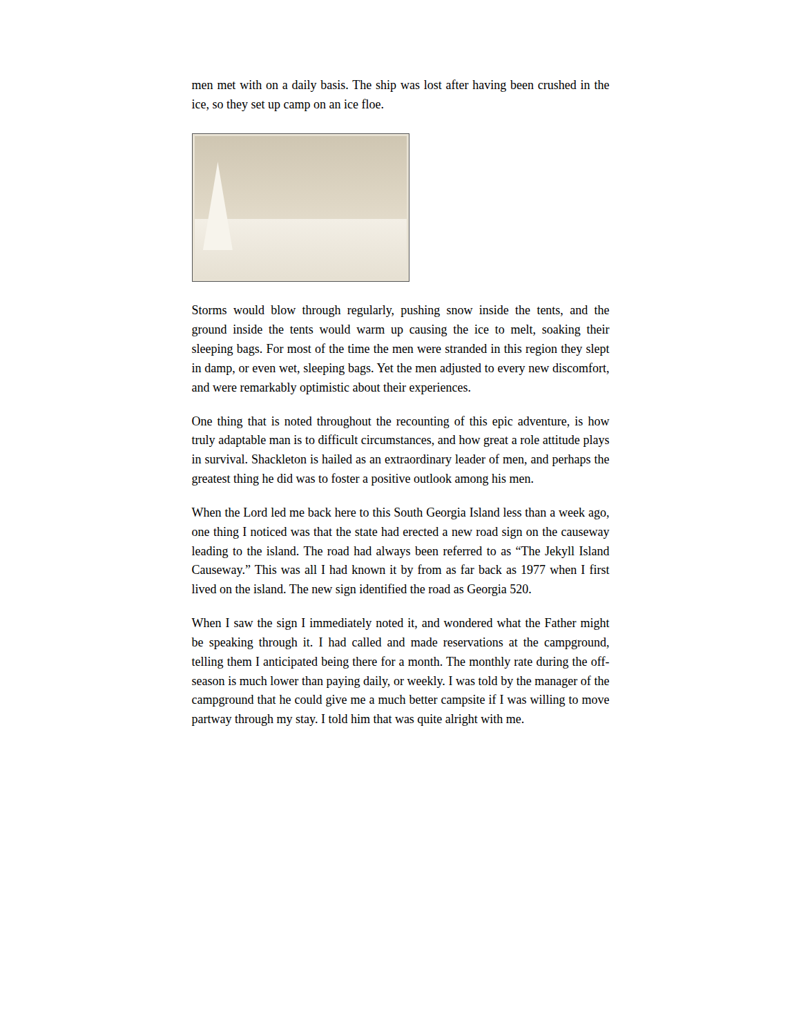men met with on a daily basis. The ship was lost after having been crushed in the ice, so they set up camp on an ice floe.
Storms would blow through regularly, pushing snow inside the tents, and the ground inside the tents would warm up causing the ice to melt, soaking their sleeping bags. For most of the time the men were stranded in this region they slept in damp, or even wet, sleeping bags. Yet the men adjusted to every new discomfort, and were remarkably optimistic about their experiences.
One thing that is noted throughout the recounting of this epic adventure, is how truly adaptable man is to difficult circumstances, and how great a role attitude plays in survival. Shackleton is hailed as an extraordinary leader of men, and perhaps the greatest thing he did was to foster a positive outlook among his men.
When the Lord led me back here to this South Georgia Island less than a week ago, one thing I noticed was that the state had erected a new road sign on the causeway leading to the island. The road had always been referred to as “The Jekyll Island Causeway.” This was all I had known it by from as far back as 1977 when I first lived on the island. The new sign identified the road as Georgia 520.
When I saw the sign I immediately noted it, and wondered what the Father might be speaking through it. I had called and made reservations at the campground, telling them I anticipated being there for a month. The monthly rate during the off-season is much lower than paying daily, or weekly. I was told by the manager of the campground that he could give me a much better campsite if I was willing to move partway through my stay. I told him that was quite alright with me.